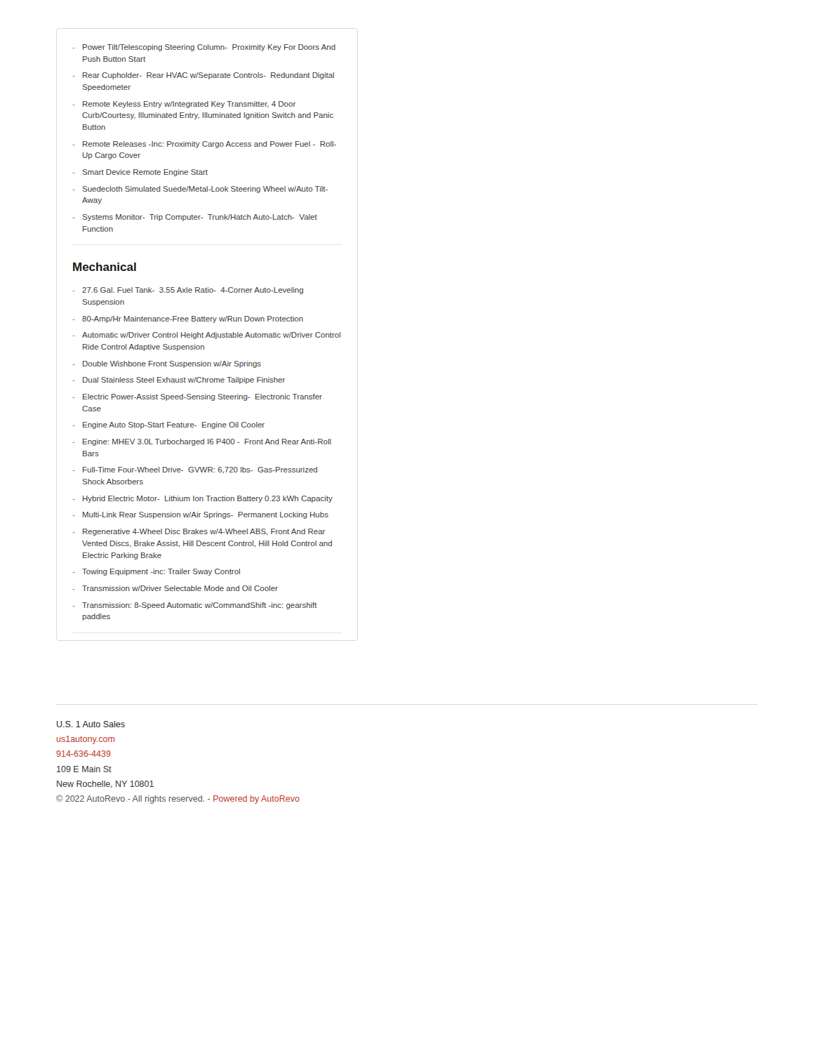Power Tilt/Telescoping Steering Column- Proximity Key For Doors And Push Button Start
Rear Cupholder- Rear HVAC w/Separate Controls- Redundant Digital Speedometer
Remote Keyless Entry w/Integrated Key Transmitter, 4 Door Curb/Courtesy, Illuminated Entry, Illuminated Ignition Switch and Panic Button
Remote Releases -Inc: Proximity Cargo Access and Power Fuel - Roll-Up Cargo Cover
Smart Device Remote Engine Start
Suedecloth Simulated Suede/Metal-Look Steering Wheel w/Auto Tilt-Away
Systems Monitor- Trip Computer- Trunk/Hatch Auto-Latch- Valet Function
Mechanical
27.6 Gal. Fuel Tank- 3.55 Axle Ratio- 4-Corner Auto-Leveling Suspension
80-Amp/Hr Maintenance-Free Battery w/Run Down Protection
Automatic w/Driver Control Height Adjustable Automatic w/Driver Control Ride Control Adaptive Suspension
Double Wishbone Front Suspension w/Air Springs
Dual Stainless Steel Exhaust w/Chrome Tailpipe Finisher
Electric Power-Assist Speed-Sensing Steering- Electronic Transfer Case
Engine Auto Stop-Start Feature- Engine Oil Cooler
Engine: MHEV 3.0L Turbocharged I6 P400 - Front And Rear Anti-Roll Bars
Full-Time Four-Wheel Drive- GVWR: 6,720 lbs- Gas-Pressurized Shock Absorbers
Hybrid Electric Motor- Lithium Ion Traction Battery 0.23 kWh Capacity
Multi-Link Rear Suspension w/Air Springs- Permanent Locking Hubs
Regenerative 4-Wheel Disc Brakes w/4-Wheel ABS, Front And Rear Vented Discs, Brake Assist, Hill Descent Control, Hill Hold Control and Electric Parking Brake
Towing Equipment -inc: Trailer Sway Control
Transmission w/Driver Selectable Mode and Oil Cooler
Transmission: 8-Speed Automatic w/CommandShift -inc: gearshift paddles
U.S. 1 Auto Sales
us1autony.com
914-636-4439
109 E Main St
New Rochelle, NY 10801
© 2022 AutoRevo - All rights reserved. - Powered by AutoRevo